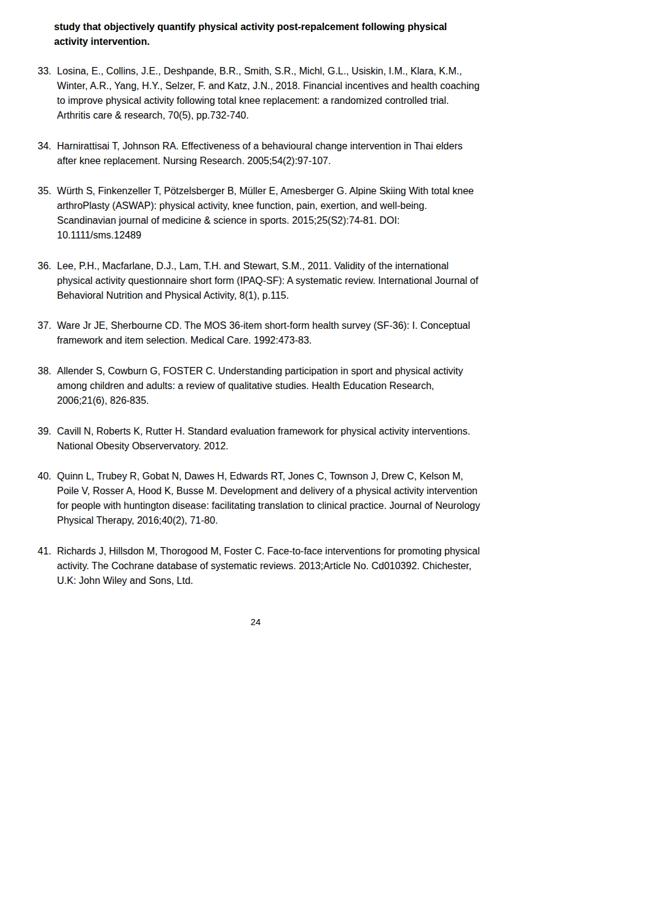study that objectively quantify physical activity post-repalcement following physical activity intervention.
Losina, E., Collins, J.E., Deshpande, B.R., Smith, S.R., Michl, G.L., Usiskin, I.M., Klara, K.M., Winter, A.R., Yang, H.Y., Selzer, F. and Katz, J.N., 2018. Financial incentives and health coaching to improve physical activity following total knee replacement: a randomized controlled trial. Arthritis care & research, 70(5), pp.732-740.
Harnirattisai T, Johnson RA. Effectiveness of a behavioural change intervention in Thai elders after knee replacement. Nursing Research. 2005;54(2):97-107.
Würth S, Finkenzeller T, Pötzelsberger B, Müller E, Amesberger G. Alpine Skiing With total knee arthroPlasty (ASWAP): physical activity, knee function, pain, exertion, and well-being. Scandinavian journal of medicine & science in sports. 2015;25(S2):74-81. DOI: 10.1111/sms.12489
Lee, P.H., Macfarlane, D.J., Lam, T.H. and Stewart, S.M., 2011. Validity of the international physical activity questionnaire short form (IPAQ-SF): A systematic review. International Journal of Behavioral Nutrition and Physical Activity, 8(1), p.115.
Ware Jr JE, Sherbourne CD. The MOS 36-item short-form health survey (SF-36): I. Conceptual framework and item selection. Medical Care. 1992:473-83.
Allender S, Cowburn G, FOSTER C. Understanding participation in sport and physical activity among children and adults: a review of qualitative studies. Health Education Research, 2006;21(6), 826-835.
Cavill N, Roberts K, Rutter H. Standard evaluation framework for physical activity interventions. National Obesity Observervatory. 2012.
Quinn L, Trubey R, Gobat N, Dawes H, Edwards RT, Jones C, Townson J, Drew C, Kelson M, Poile V, Rosser A, Hood K, Busse M. Development and delivery of a physical activity intervention for people with huntington disease: facilitating translation to clinical practice. Journal of Neurology Physical Therapy, 2016;40(2), 71-80.
Richards J, Hillsdon M, Thorogood M, Foster C. Face-to-face interventions for promoting physical activity. The Cochrane database of systematic reviews. 2013;Article No. Cd010392. Chichester, U.K: John Wiley and Sons, Ltd.
24